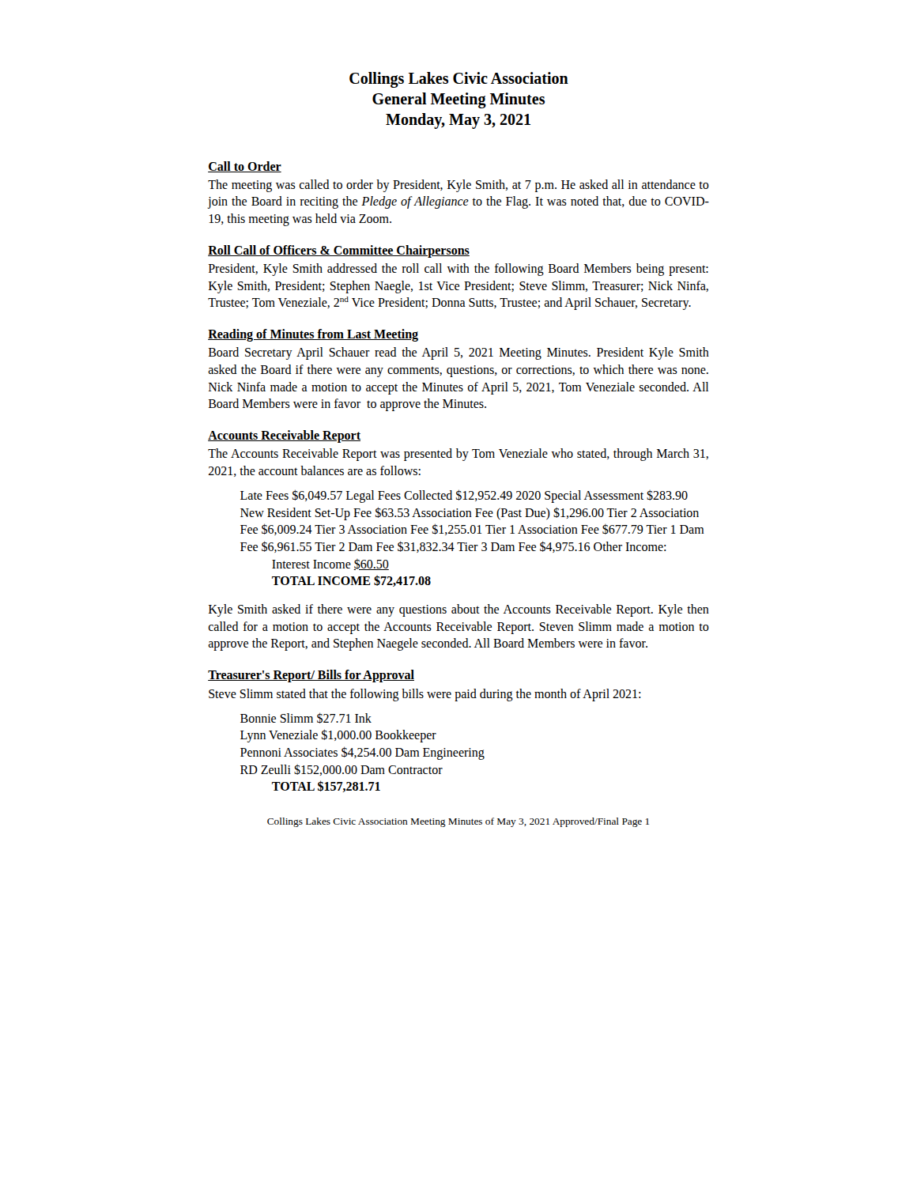Collings Lakes Civic Association
General Meeting Minutes
Monday, May 3, 2021
Call to Order
The meeting was called to order by President, Kyle Smith, at 7 p.m. He asked all in attendance to join the Board in reciting the Pledge of Allegiance to the Flag. It was noted that, due to COVID-19, this meeting was held via Zoom.
Roll Call of Officers & Committee Chairpersons
President, Kyle Smith addressed the roll call with the following Board Members being present: Kyle Smith, President; Stephen Naegle, 1st Vice President; Steve Slimm, Treasurer; Nick Ninfa, Trustee; Tom Veneziale, 2nd Vice President; Donna Sutts, Trustee; and April Schauer, Secretary.
Reading of Minutes from Last Meeting
Board Secretary April Schauer read the April 5, 2021 Meeting Minutes. President Kyle Smith asked the Board if there were any comments, questions, or corrections, to which there was none. Nick Ninfa made a motion to accept the Minutes of April 5, 2021, Tom Veneziale seconded. All Board Members were in favor to approve the Minutes.
Accounts Receivable Report
The Accounts Receivable Report was presented by Tom Veneziale who stated, through March 31, 2021, the account balances are as follows:
Late Fees $6,049.57 Legal Fees Collected $12,952.49 2020 Special Assessment $283.90 New Resident Set-Up Fee $63.53 Association Fee (Past Due) $1,296.00 Tier 2 Association Fee $6,009.24 Tier 3 Association Fee $1,255.01 Tier 1 Association Fee $677.79 Tier 1 Dam Fee $6,961.55 Tier 2 Dam Fee $31,832.34 Tier 3 Dam Fee $4,975.16 Other Income:
Interest Income $60.50
TOTAL INCOME $72,417.08
Kyle Smith asked if there were any questions about the Accounts Receivable Report. Kyle then called for a motion to accept the Accounts Receivable Report. Steven Slimm made a motion to approve the Report, and Stephen Naegele seconded. All Board Members were in favor.
Treasurer's Report/ Bills for Approval
Steve Slimm stated that the following bills were paid during the month of April 2021:
Bonnie Slimm $27.71 Ink
Lynn Veneziale $1,000.00 Bookkeeper
Pennoni Associates $4,254.00 Dam Engineering
RD Zeulli $152,000.00 Dam Contractor
TOTAL $157,281.71
Collings Lakes Civic Association Meeting Minutes of May 3, 2021 Approved/Final Page 1